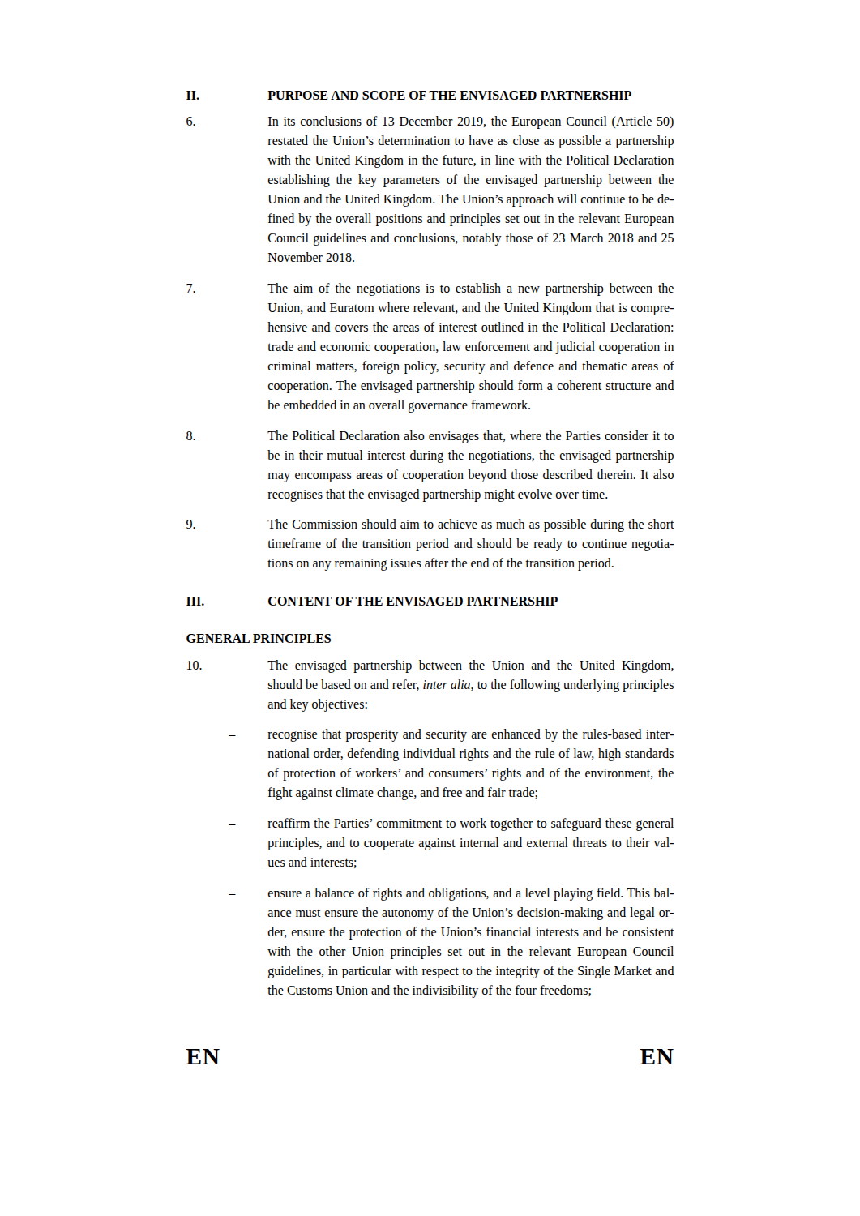II. PURPOSE AND SCOPE OF THE ENVISAGED PARTNERSHIP
6. In its conclusions of 13 December 2019, the European Council (Article 50) restated the Union’s determination to have as close as possible a partnership with the United Kingdom in the future, in line with the Political Declaration establishing the key parameters of the envisaged partnership between the Union and the United Kingdom. The Union’s approach will continue to be defined by the overall positions and principles set out in the relevant European Council guidelines and conclusions, notably those of 23 March 2018 and 25 November 2018.
7. The aim of the negotiations is to establish a new partnership between the Union, and Euratom where relevant, and the United Kingdom that is comprehensive and covers the areas of interest outlined in the Political Declaration: trade and economic cooperation, law enforcement and judicial cooperation in criminal matters, foreign policy, security and defence and thematic areas of cooperation. The envisaged partnership should form a coherent structure and be embedded in an overall governance framework.
8. The Political Declaration also envisages that, where the Parties consider it to be in their mutual interest during the negotiations, the envisaged partnership may encompass areas of cooperation beyond those described therein. It also recognises that the envisaged partnership might evolve over time.
9. The Commission should aim to achieve as much as possible during the short timeframe of the transition period and should be ready to continue negotiations on any remaining issues after the end of the transition period.
III. CONTENT OF THE ENVISAGED PARTNERSHIP
GENERAL PRINCIPLES
10. The envisaged partnership between the Union and the United Kingdom, should be based on and refer, inter alia, to the following underlying principles and key objectives:
– recognise that prosperity and security are enhanced by the rules-based international order, defending individual rights and the rule of law, high standards of protection of workers’ and consumers’ rights and of the environment, the fight against climate change, and free and fair trade;
– reaffirm the Parties’ commitment to work together to safeguard these general principles, and to cooperate against internal and external threats to their values and interests;
– ensure a balance of rights and obligations, and a level playing field. This balance must ensure the autonomy of the Union’s decision-making and legal order, ensure the protection of the Union’s financial interests and be consistent with the other Union principles set out in the relevant European Council guidelines, in particular with respect to the integrity of the Single Market and the Customs Union and the indivisibility of the four freedoms;
EN EN